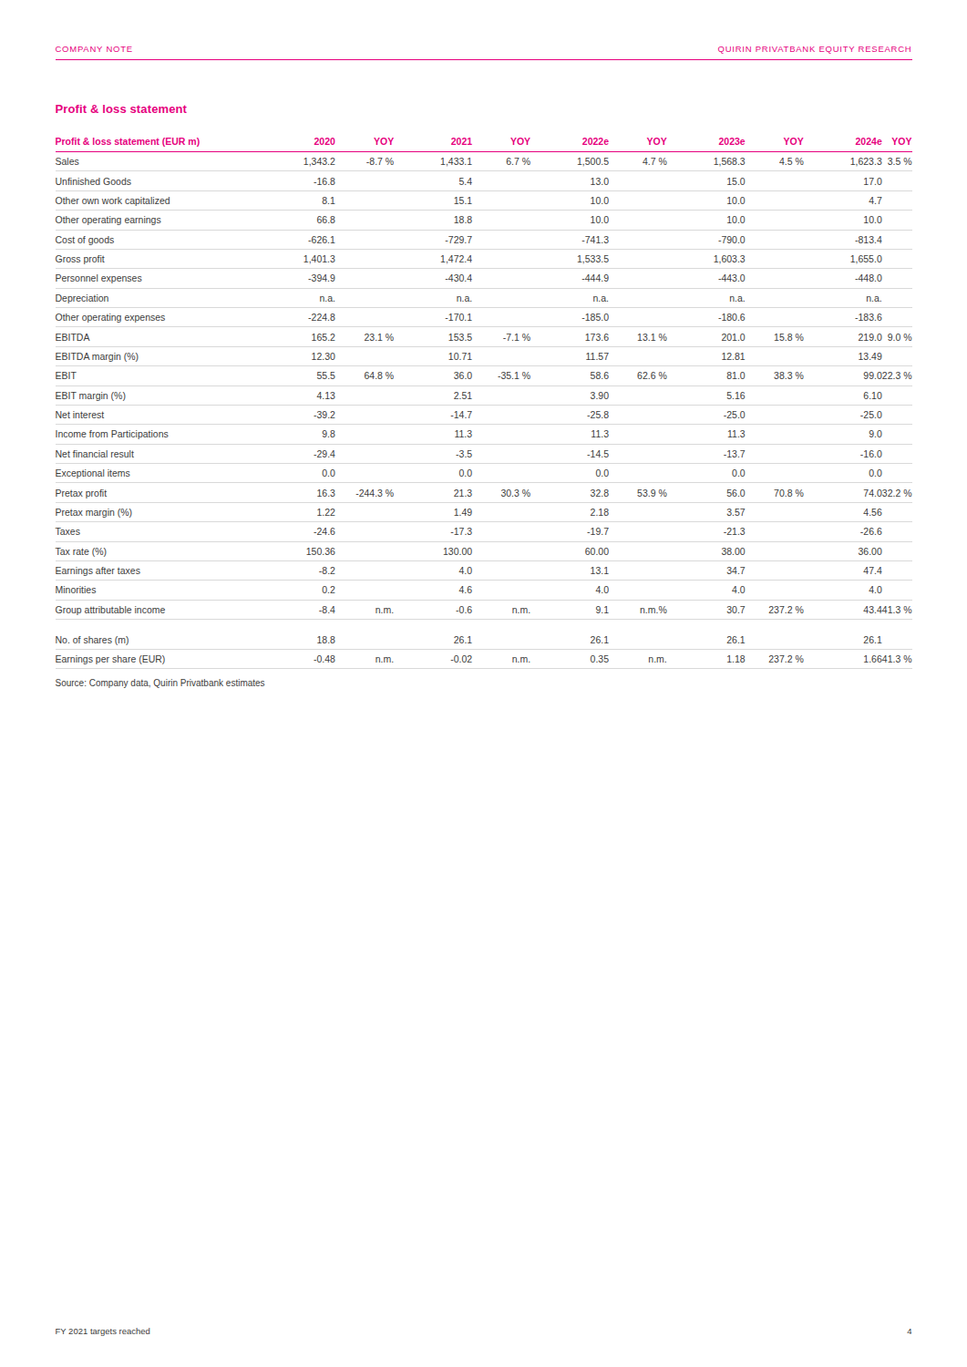Company Note
Quirin Privatbank Equity Research
Profit & loss statement
| Profit & loss statement (EUR m) | 2020 | YOY | 2021 | YOY | 2022e | YOY | 2023e | YOY | 2024e | YOY |
| --- | --- | --- | --- | --- | --- | --- | --- | --- | --- | --- |
| Sales | 1,343.2 | -8.7 % | 1,433.1 | 6.7 % | 1,500.5 | 4.7 % | 1,568.3 | 4.5 % | 1,623.3 | 3.5 % |
| Unfinished Goods | -16.8 | | 5.4 | | 13.0 | | 15.0 | | 17.0 | |
| Other own work capitalized | 8.1 | | 15.1 | | 10.0 | | 10.0 | | 4.7 | |
| Other operating earnings | 66.8 | | 18.8 | | 10.0 | | 10.0 | | 10.0 | |
| Cost of goods | -626.1 | | -729.7 | | -741.3 | | -790.0 | | -813.4 | |
| Gross profit | 1,401.3 | | 1,472.4 | | 1,533.5 | | 1,603.3 | | 1,655.0 | |
| Personnel expenses | -394.9 | | -430.4 | | -444.9 | | -443.0 | | -448.0 | |
| Depreciation | n.a. | | n.a. | | n.a. | | n.a. | | n.a. | |
| Other operating expenses | -224.8 | | -170.1 | | -185.0 | | -180.6 | | -183.6 | |
| EBITDA | 165.2 | 23.1 % | 153.5 | -7.1 % | 173.6 | 13.1 % | 201.0 | 15.8 % | 219.0 | 9.0 % |
| EBITDA margin (%) | 12.30 | | 10.71 | | 11.57 | | 12.81 | | 13.49 | |
| EBIT | 55.5 | 64.8 % | 36.0 | -35.1 % | 58.6 | 62.6 % | 81.0 | 38.3 % | 99.0 | 22.3 % |
| EBIT margin (%) | 4.13 | | 2.51 | | 3.90 | | 5.16 | | 6.10 | |
| Net interest | -39.2 | | -14.7 | | -25.8 | | -25.0 | | -25.0 | |
| Income from Participations | 9.8 | | 11.3 | | 11.3 | | 11.3 | | 9.0 | |
| Net financial result | -29.4 | | -3.5 | | -14.5 | | -13.7 | | -16.0 | |
| Exceptional items | 0.0 | | 0.0 | | 0.0 | | 0.0 | | 0.0 | |
| Pretax profit | 16.3 | -244.3 % | 21.3 | 30.3 % | 32.8 | 53.9 % | 56.0 | 70.8 % | 74.0 | 32.2 % |
| Pretax margin (%) | 1.22 | | 1.49 | | 2.18 | | 3.57 | | 4.56 | |
| Taxes | -24.6 | | -17.3 | | -19.7 | | -21.3 | | -26.6 | |
| Tax rate (%) | 150.36 | | 130.00 | | 60.00 | | 38.00 | | 36.00 | |
| Earnings after taxes | -8.2 | | 4.0 | | 13.1 | | 34.7 | | 47.4 | |
| Minorities | 0.2 | | 4.6 | | 4.0 | | 4.0 | | 4.0 | |
| Group attributable income | -8.4 | n.m. | -0.6 | n.m. | 9.1 | n.m.% | 30.7 | 237.2 % | 43.4 | 41.3 % |
| No. of shares (m) | 18.8 | | 26.1 | | 26.1 | | 26.1 | | 26.1 | |
| Earnings per share (EUR) | -0.48 | n.m. | -0.02 | n.m. | 0.35 | n.m. | 1.18 | 237.2 % | 1.66 | 41.3 % |
Source: Company data, Quirin Privatbank estimates
FY 2021 targets reached
4